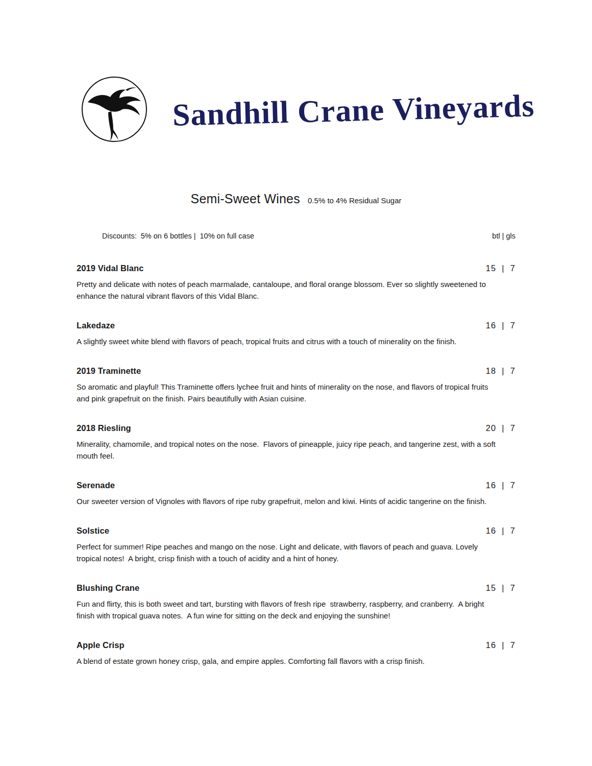Sandhill Crane Vineyards
Semi-Sweet Wines 0.5% to 4% Residual Sugar
Discounts: 5% on 6 bottles | 10% on full case
btl | gls
2019 Vidal Blanc 15 | 7
Pretty and delicate with notes of peach marmalade, cantaloupe, and floral orange blossom. Ever so slightly sweetened to enhance the natural vibrant flavors of this Vidal Blanc.
Lakedaze 16 | 7
A slightly sweet white blend with flavors of peach, tropical fruits and citrus with a touch of minerality on the finish.
2019 Traminette 18 | 7
So aromatic and playful! This Traminette offers lychee fruit and hints of minerality on the nose, and flavors of tropical fruits and pink grapefruit on the finish. Pairs beautifully with Asian cuisine.
2018 Riesling 20 | 7
Minerality, chamomile, and tropical notes on the nose. Flavors of pineapple, juicy ripe peach, and tangerine zest, with a soft mouth feel.
Serenade 16 | 7
Our sweeter version of Vignoles with flavors of ripe ruby grapefruit, melon and kiwi. Hints of acidic tangerine on the finish.
Solstice 16 | 7
Perfect for summer! Ripe peaches and mango on the nose. Light and delicate, with flavors of peach and guava. Lovely tropical notes! A bright, crisp finish with a touch of acidity and a hint of honey.
Blushing Crane 15 | 7
Fun and flirty, this is both sweet and tart, bursting with flavors of fresh ripe strawberry, raspberry, and cranberry. A bright finish with tropical guava notes. A fun wine for sitting on the deck and enjoying the sunshine!
Apple Crisp 16 | 7
A blend of estate grown honey crisp, gala, and empire apples. Comforting fall flavors with a crisp finish.